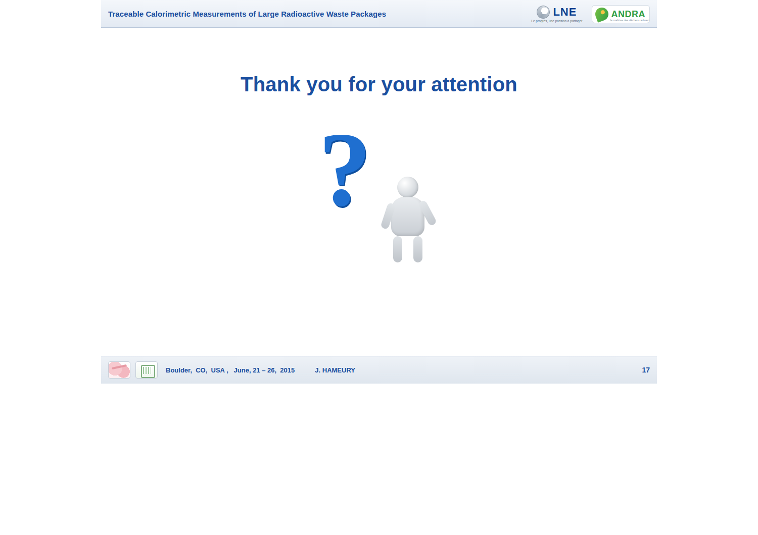Traceable Calorimetric Measurements of Large Radioactive Waste Packages
LNE
Le progrès, une passion à partager
ANDRA
la maîtrise des déchets radioactifs
Thank you for your attention
?
Boulder, CO, USA , June, 21 – 26, 2015 J. HAMEURY
17